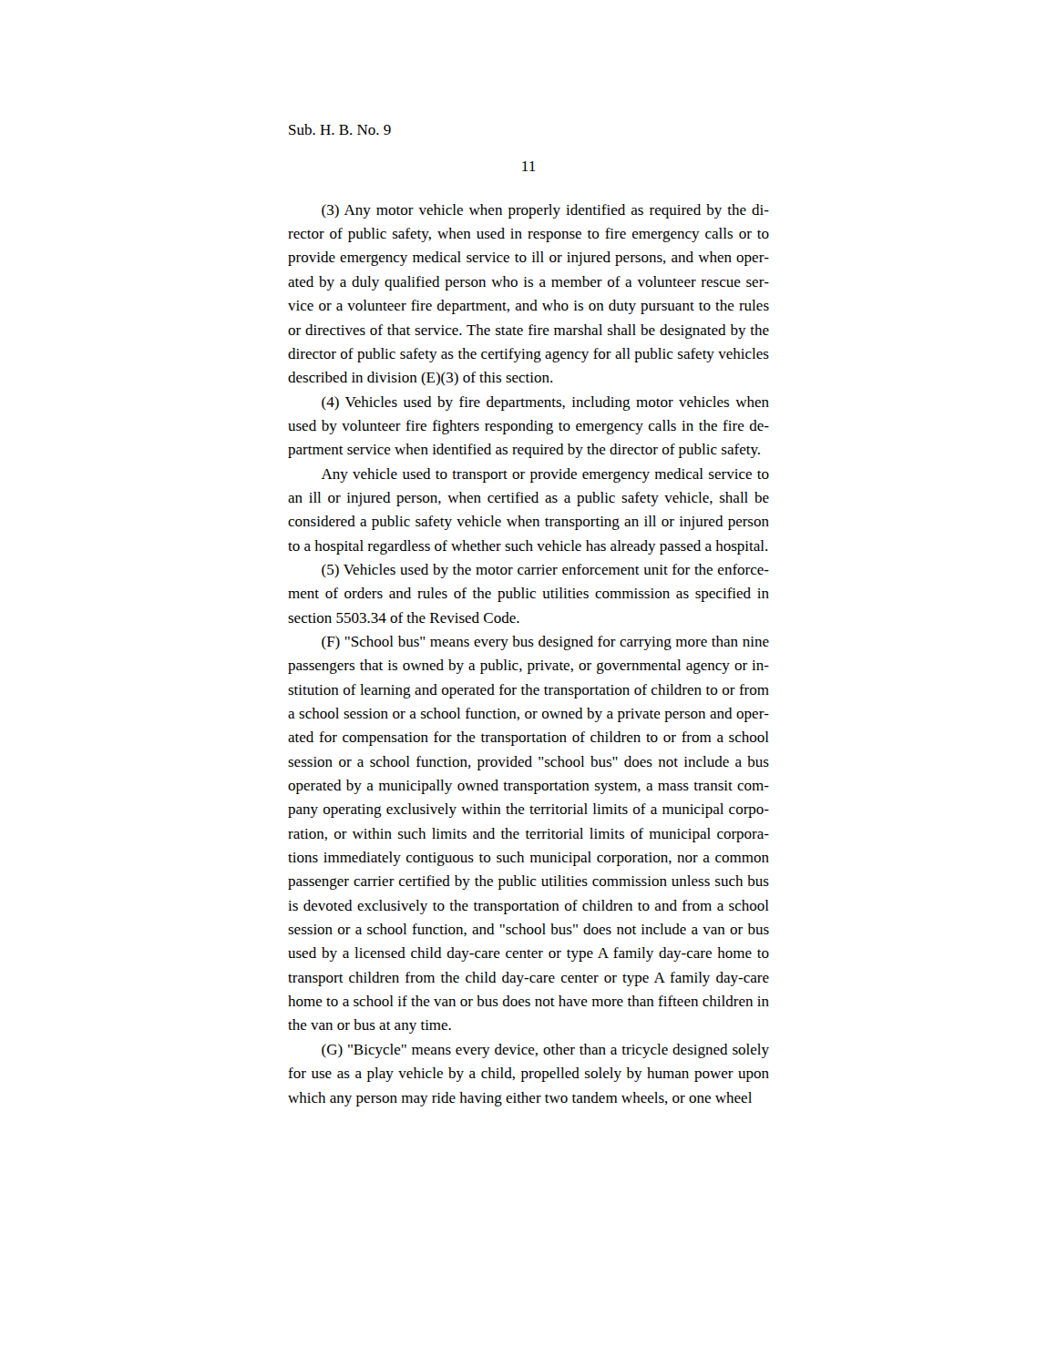Sub. H. B. No. 9
11
(3) Any motor vehicle when properly identified as required by the director of public safety, when used in response to fire emergency calls or to provide emergency medical service to ill or injured persons, and when operated by a duly qualified person who is a member of a volunteer rescue service or a volunteer fire department, and who is on duty pursuant to the rules or directives of that service. The state fire marshal shall be designated by the director of public safety as the certifying agency for all public safety vehicles described in division (E)(3) of this section.
(4) Vehicles used by fire departments, including motor vehicles when used by volunteer fire fighters responding to emergency calls in the fire department service when identified as required by the director of public safety.
Any vehicle used to transport or provide emergency medical service to an ill or injured person, when certified as a public safety vehicle, shall be considered a public safety vehicle when transporting an ill or injured person to a hospital regardless of whether such vehicle has already passed a hospital.
(5) Vehicles used by the motor carrier enforcement unit for the enforcement of orders and rules of the public utilities commission as specified in section 5503.34 of the Revised Code.
(F) "School bus" means every bus designed for carrying more than nine passengers that is owned by a public, private, or governmental agency or institution of learning and operated for the transportation of children to or from a school session or a school function, or owned by a private person and operated for compensation for the transportation of children to or from a school session or a school function, provided "school bus" does not include a bus operated by a municipally owned transportation system, a mass transit company operating exclusively within the territorial limits of a municipal corporation, or within such limits and the territorial limits of municipal corporations immediately contiguous to such municipal corporation, nor a common passenger carrier certified by the public utilities commission unless such bus is devoted exclusively to the transportation of children to and from a school session or a school function, and "school bus" does not include a van or bus used by a licensed child day-care center or type A family day-care home to transport children from the child day-care center or type A family day-care home to a school if the van or bus does not have more than fifteen children in the van or bus at any time.
(G) "Bicycle" means every device, other than a tricycle designed solely for use as a play vehicle by a child, propelled solely by human power upon which any person may ride having either two tandem wheels, or one wheel